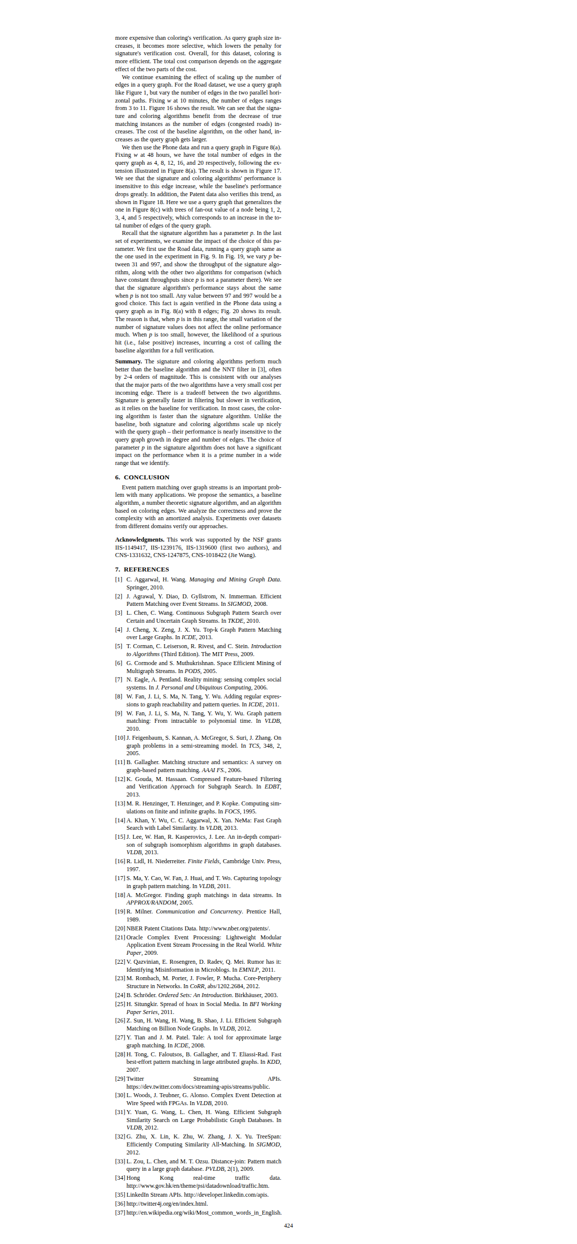more expensive than coloring's verification. As query graph size increases, it becomes more selective, which lowers the penalty for signature's verification cost. Overall, for this dataset, coloring is more efficient. The total cost comparison depends on the aggregate effect of the two parts of the cost.
We continue examining the effect of scaling up the number of edges in a query graph. For the Road dataset, we use a query graph like Figure 1, but vary the number of edges in the two parallel horizontal paths. Fixing w at 10 minutes, the number of edges ranges from 3 to 11. Figure 16 shows the result. We can see that the signature and coloring algorithms benefit from the decrease of true matching instances as the number of edges (congested roads) increases. The cost of the baseline algorithm, on the other hand, increases as the query graph gets larger.
We then use the Phone data and run a query graph in Figure 8(a). Fixing w at 48 hours, we have the total number of edges in the query graph as 4, 8, 12, 16, and 20 respectively, following the extension illustrated in Figure 8(a). The result is shown in Figure 17. We see that the signature and coloring algorithms' performance is insensitive to this edge increase, while the baseline's performance drops greatly. In addition, the Patent data also verifies this trend, as shown in Figure 18. Here we use a query graph that generalizes the one in Figure 8(c) with trees of fan-out value of a node being 1, 2, 3, 4, and 5 respectively, which corresponds to an increase in the total number of edges of the query graph.
Recall that the signature algorithm has a parameter p. In the last set of experiments, we examine the impact of the choice of this parameter. We first use the Road data, running a query graph same as the one used in the experiment in Fig. 9. In Fig. 19, we vary p between 31 and 997, and show the throughput of the signature algorithm, along with the other two algorithms for comparison (which have constant throughputs since p is not a parameter there). We see that the signature algorithm's performance stays about the same when p is not too small. Any value between 97 and 997 would be a good choice. This fact is again verified in the Phone data using a query graph as in Fig. 8(a) with 8 edges; Fig. 20 shows its result. The reason is that, when p is in this range, the small variation of the number of signature values does not affect the online performance much. When p is too small, however, the likelihood of a spurious hit (i.e., false positive) increases, incurring a cost of calling the baseline algorithm for a full verification.
Summary. The signature and coloring algorithms perform much better than the baseline algorithm and the NNT filter in [3], often by 2-4 orders of magnitude. This is consistent with our analyses that the major parts of the two algorithms have a very small cost per incoming edge. There is a tradeoff between the two algorithms. Signature is generally faster in filtering but slower in verification, as it relies on the baseline for verification. In most cases, the coloring algorithm is faster than the signature algorithm. Unlike the baseline, both signature and coloring algorithms scale up nicely with the query graph – their performance is nearly insensitive to the query graph growth in degree and number of edges. The choice of parameter p in the signature algorithm does not have a significant impact on the performance when it is a prime number in a wide range that we identify.
6. CONCLUSION
Event pattern matching over graph streams is an important problem with many applications. We propose the semantics, a baseline algorithm, a number theoretic signature algorithm, and an algorithm based on coloring edges. We analyze the correctness and prove the complexity with an amortized analysis. Experiments over datasets from different domains verify our approaches.
Acknowledgments. This work was supported by the NSF grants IIS-1149417, IIS-1239176, IIS-1319600 (first two authors), and CNS-1331632, CNS-1247875, CNS-1018422 (Jie Wang).
7. REFERENCES
C. Aggarwal, H. Wang. Managing and Mining Graph Data. Springer, 2010.
J. Agrawal, Y. Diao, D. Gyllstrom, N. Immerman. Efficient Pattern Matching over Event Streams. In SIGMOD, 2008.
L. Chen, C. Wang. Continuous Subgraph Pattern Search over Certain and Uncertain Graph Streams. In TKDE, 2010.
J. Cheng, X. Zeng, J. X. Yu. Top-k Graph Pattern Matching over Large Graphs. In ICDE, 2013.
T. Corman, C. Leiserson, R. Rivest, and C. Stein. Introduction to Algorithms (Third Edition). The MIT Press, 2009.
G. Cormode and S. Muthukrishnan. Space Efficient Mining of Multigraph Streams. In PODS, 2005.
N. Eagle, A. Pentland. Reality mining: sensing complex social systems. In J. Personal and Ubiquitous Computing, 2006.
W. Fan, J. Li, S. Ma, N. Tang, Y. Wu. Adding regular expressions to graph reachability and pattern queries. In ICDE, 2011.
W. Fan, J. Li, S. Ma, N. Tang, Y. Wu, Y. Wu. Graph pattern matching: From intractable to polynomial time. In VLDB, 2010.
J. Feigenbaum, S. Kannan, A. McGregor, S. Suri, J. Zhang. On graph problems in a semi-streaming model. In TCS, 348, 2, 2005.
B. Gallagher. Matching structure and semantics: A survey on graph-based pattern matching. AAAI FS., 2006.
K. Gouda, M. Hassaan. Compressed Feature-based Filtering and Verification Approach for Subgraph Search. In EDBT, 2013.
M. R. Henzinger, T. Henzinger, and P. Kopke. Computing simulations on finite and infinite graphs. In FOCS, 1995.
A. Khan, Y. Wu, C. C. Aggarwal, X. Yan. NeMa: Fast Graph Search with Label Similarity. In VLDB, 2013.
J. Lee, W. Han, R. Kasperovics, J. Lee. An in-depth comparison of subgraph isomorphism algorithms in graph databases. VLDB, 2013.
R. Lidl, H. Niederreiter. Finite Fields, Cambridge Univ. Press, 1997.
S. Ma, Y. Cao, W. Fan, J. Huai, and T. Wo. Capturing topology in graph pattern matching. In VLDB, 2011.
A. McGregor. Finding graph matchings in data streams. In APPROX/RANDOM, 2005.
R. Milner. Communication and Concurrency. Prentice Hall, 1989.
NBER Patent Citations Data. http://www.nber.org/patents/.
Oracle Complex Event Processing: Lightweight Modular Application Event Stream Processing in the Real World. White Paper, 2009.
V. Qazvinian, E. Rosengren, D. Radev, Q. Mei. Rumor has it: Identifying Misinformation in Microblogs. In EMNLP, 2011.
M. Rombach, M. Porter, J. Fowler, P. Mucha. Core-Periphery Structure in Networks. In CoRR, abs/1202.2684, 2012.
B. Schröder. Ordered Sets: An Introduction. Birkhäuser, 2003.
H. Situngkir. Spread of hoax in Social Media. In BFI Working Paper Series, 2011.
Z. Sun, H. Wang, H. Wang, B. Shao, J. Li. Efficient Subgraph Matching on Billion Node Graphs. In VLDB, 2012.
Y. Tian and J. M. Patel. Tale: A tool for approximate large graph matching. In ICDE, 2008.
H. Tong, C. Faloutsos, B. Gallagher, and T. Eliassi-Rad. Fast best-effort pattern matching in large attributed graphs. In KDD, 2007.
Twitter Streaming APIs. https://dev.twitter.com/docs/streaming-apis/streams/public.
L. Woods, J. Teubner, G. Alonso. Complex Event Detection at Wire Speed with FPGAs. In VLDB, 2010.
Y. Yuan, G. Wang, L. Chen, H. Wang. Efficient Subgraph Similarity Search on Large Probabilistic Graph Databases. In VLDB, 2012.
G. Zhu, X. Lin, K. Zhu, W. Zhang, J. X. Yu. TreeSpan: Efficiently Computing Similarity All-Matching. In SIGMOD, 2012.
L. Zou, L. Chen, and M. T. Ozsu. Distance-join: Pattern match query in a large graph database. PVLDB, 2(1), 2009.
Hong Kong real-time traffic data. http://www.gov.hk/en/theme/psi/datadownload/traffic.htm.
LinkedIn Stream APIs. http://developer.linkedin.com/apis.
http://twitter4j.org/en/index.html.
http://en.wikipedia.org/wiki/Most_common_words_in_English.
424